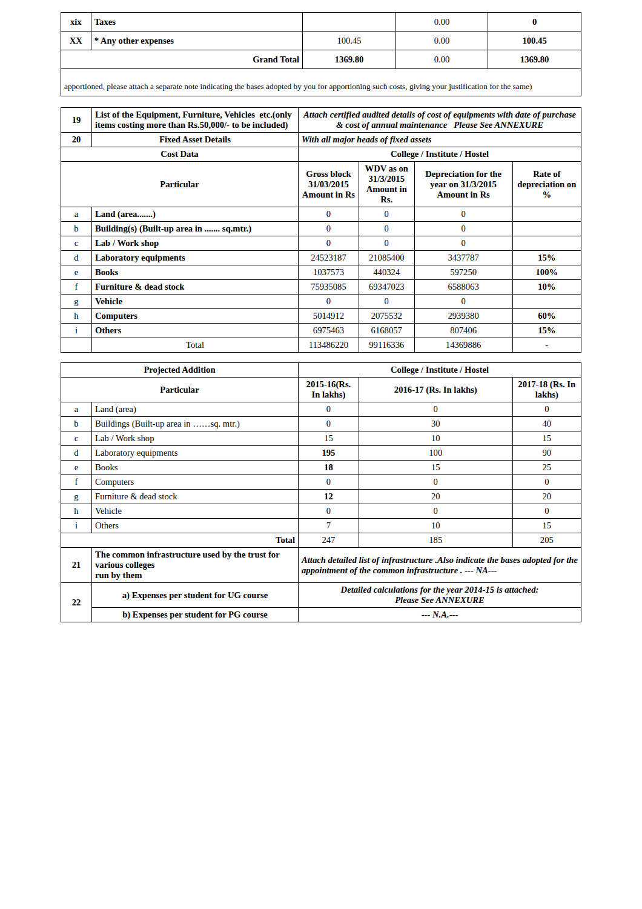| xix | Taxes | | 0.00 | 0 |
| XX | * Any other expenses | 100.45 | 0.00 | 100.45 |
| Grand Total | 1369.80 | 0.00 | 1369.80 |
| apportioned, please attach a separate note indicating the bases adopted by you for apportioning such costs, giving your justification for the same) |
| 19 | List of the Equipment, Furniture, Vehicles etc.(only items costing more than Rs.50,000/- to be included) | Attach certified audited details of cost of equipments with date of purchase & cost of annual maintenance Please See ANNEXURE |
| 20 | Fixed Asset Details | With all major heads of fixed assets |
| Cost Data | College / Institute / Hostel |
| Particular | Gross block 31/03/2015 Amount in Rs | WDV as on 31/3/2015 Amount in Rs. | Depreciation for the year on 31/3/2015 Amount in Rs | Rate of depreciation on % |
| a | Land (area.......) | 0 | 0 | 0 | |
| b | Building(s) (Built-up area in ....... sq.mtr.) | 0 | 0 | 0 | |
| c | Lab / Work shop | 0 | 0 | 0 | |
| d | Laboratory equipments | 24523187 | 21085400 | 3437787 | 15% |
| e | Books | 1037573 | 440324 | 597250 | 100% |
| f | Furniture & dead stock | 75935085 | 69347023 | 6588063 | 10% |
| g | Vehicle | 0 | 0 | 0 | |
| h | Computers | 5014912 | 2075532 | 2939380 | 60% |
| i | Others | 6975463 | 6168057 | 807406 | 15% |
| | Total | 113486220 | 99116336 | 14369886 | - |
| Projected Addition | College / Institute / Hostel |
| Particular | 2015-16(Rs. In lakhs) | 2016-17 (Rs. In lakhs) | 2017-18 (Rs. In lakhs) |
| a | Land (area) | 0 | 0 | 0 |
| b | Buildings (Built-up area in ……sq. mtr.) | 0 | 30 | 40 |
| c | Lab / Work shop | 15 | 10 | 15 |
| d | Laboratory equipments | 195 | 100 | 90 |
| e | Books | 18 | 15 | 25 |
| f | Computers | 0 | 0 | 0 |
| g | Furniture & dead stock | 12 | 20 | 20 |
| h | Vehicle | 0 | 0 | 0 |
| i | Others | 7 | 10 | 15 |
| Total | 247 | 185 | 205 |
| 21 | The common infrastructure used by the trust for various colleges run by them | Attach detailed list of infrastructure .Also indicate the bases adopted for the appointment of the common infrastructure . --- NA--- |
| 22 | a) Expenses per student for UG course | Detailed calculations for the year 2014-15 is attached: Please See ANNEXURE |
| b) Expenses per student for PG course | --- N.A.--- |